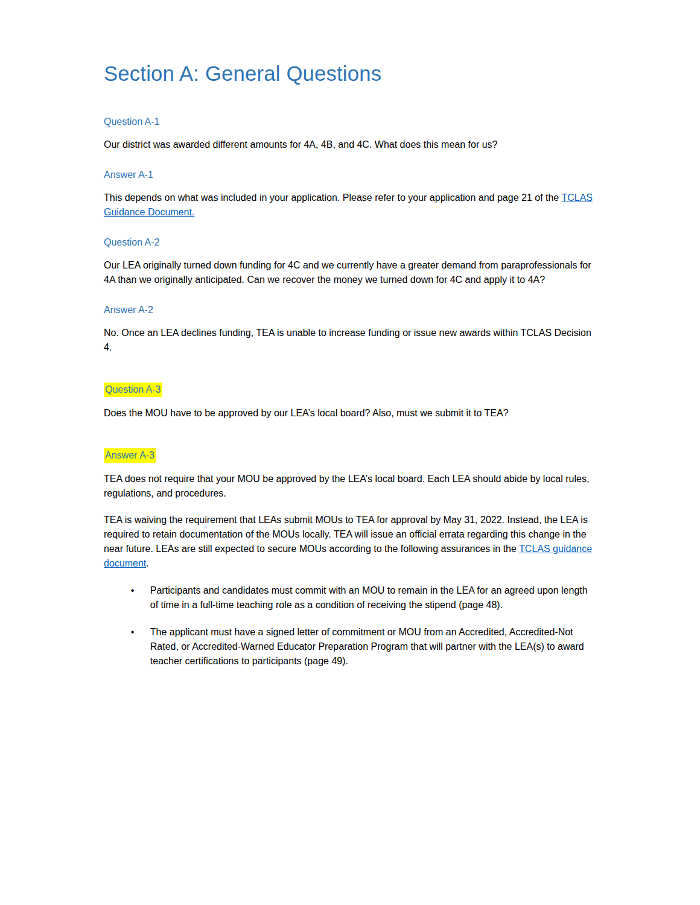Section A: General Questions
Question A-1
Our district was awarded different amounts for 4A, 4B, and 4C. What does this mean for us?
Answer A-1
This depends on what was included in your application. Please refer to your application and page 21 of the TCLAS Guidance Document.
Question A-2
Our LEA originally turned down funding for 4C and we currently have a greater demand from paraprofessionals for 4A than we originally anticipated. Can we recover the money we turned down for 4C and apply it to 4A?
Answer A-2
No. Once an LEA declines funding, TEA is unable to increase funding or issue new awards within TCLAS Decision 4.
Question A-3
Does the MOU have to be approved by our LEA’s local board? Also, must we submit it to TEA?
Answer A-3
TEA does not require that your MOU be approved by the LEA’s local board. Each LEA should abide by local rules, regulations, and procedures.
TEA is waiving the requirement that LEAs submit MOUs to TEA for approval by May 31, 2022. Instead, the LEA is required to retain documentation of the MOUs locally. TEA will issue an official errata regarding this change in the near future. LEAs are still expected to secure MOUs according to the following assurances in the TCLAS guidance document.
Participants and candidates must commit with an MOU to remain in the LEA for an agreed upon length of time in a full-time teaching role as a condition of receiving the stipend (page 48).
The applicant must have a signed letter of commitment or MOU from an Accredited, Accredited-Not Rated, or Accredited-Warned Educator Preparation Program that will partner with the LEA(s) to award teacher certifications to participants (page 49).